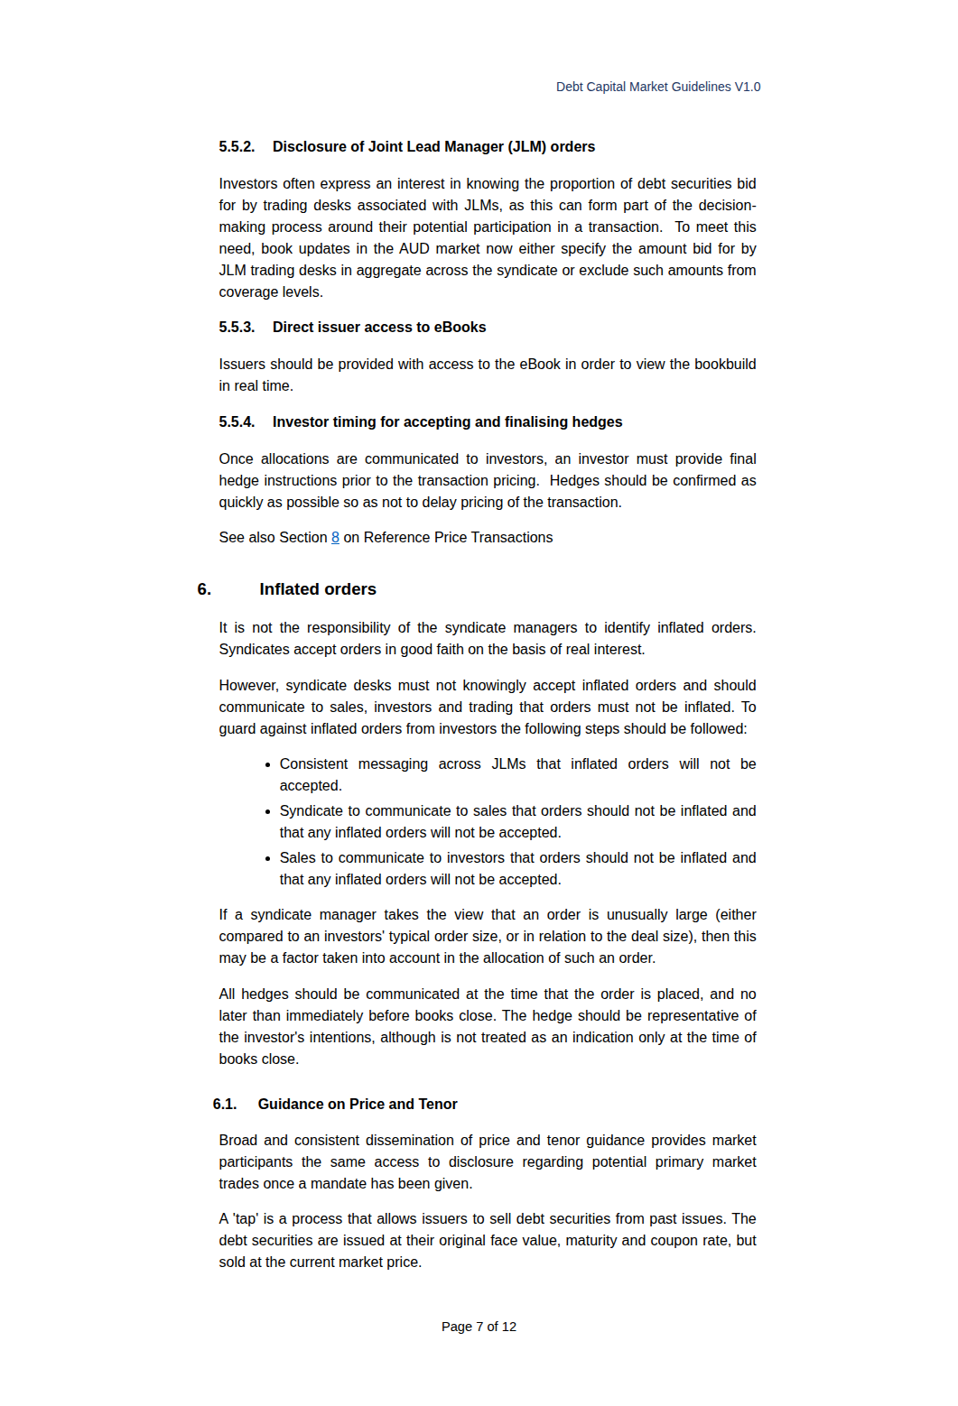Debt Capital Market Guidelines V1.0
5.5.2. Disclosure of Joint Lead Manager (JLM) orders
Investors often express an interest in knowing the proportion of debt securities bid for by trading desks associated with JLMs, as this can form part of the decision-making process around their potential participation in a transaction. To meet this need, book updates in the AUD market now either specify the amount bid for by JLM trading desks in aggregate across the syndicate or exclude such amounts from coverage levels.
5.5.3. Direct issuer access to eBooks
Issuers should be provided with access to the eBook in order to view the bookbuild in real time.
5.5.4. Investor timing for accepting and finalising hedges
Once allocations are communicated to investors, an investor must provide final hedge instructions prior to the transaction pricing. Hedges should be confirmed as quickly as possible so as not to delay pricing of the transaction.
See also Section 8 on Reference Price Transactions
6. Inflated orders
It is not the responsibility of the syndicate managers to identify inflated orders. Syndicates accept orders in good faith on the basis of real interest.
However, syndicate desks must not knowingly accept inflated orders and should communicate to sales, investors and trading that orders must not be inflated. To guard against inflated orders from investors the following steps should be followed:
Consistent messaging across JLMs that inflated orders will not be accepted.
Syndicate to communicate to sales that orders should not be inflated and that any inflated orders will not be accepted.
Sales to communicate to investors that orders should not be inflated and that any inflated orders will not be accepted.
If a syndicate manager takes the view that an order is unusually large (either compared to an investors' typical order size, or in relation to the deal size), then this may be a factor taken into account in the allocation of such an order.
All hedges should be communicated at the time that the order is placed, and no later than immediately before books close. The hedge should be representative of the investor's intentions, although is not treated as an indication only at the time of books close.
6.1. Guidance on Price and Tenor
Broad and consistent dissemination of price and tenor guidance provides market participants the same access to disclosure regarding potential primary market trades once a mandate has been given.
A 'tap' is a process that allows issuers to sell debt securities from past issues. The debt securities are issued at their original face value, maturity and coupon rate, but sold at the current market price.
Page 7 of 12